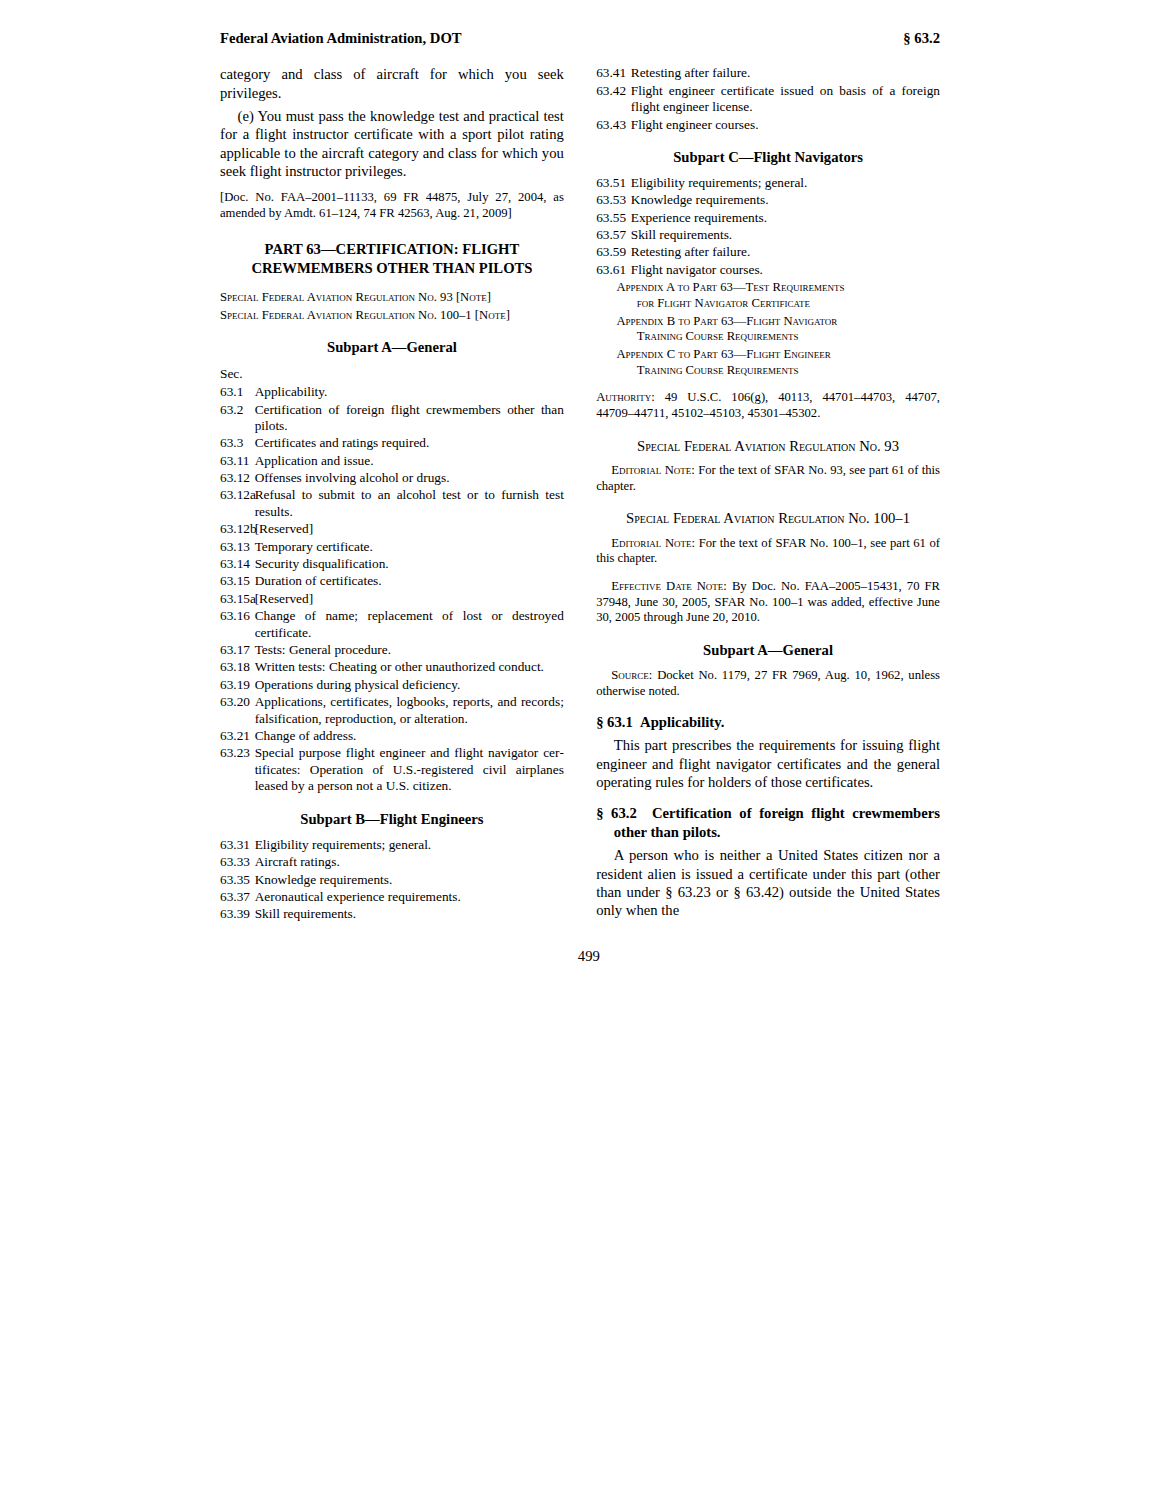Federal Aviation Administration, DOT § 63.2
category and class of aircraft for which you seek privileges.
(e) You must pass the knowledge test and practical test for a flight instructor certificate with a sport pilot rating applicable to the aircraft category and class for which you seek flight instructor privileges.
[Doc. No. FAA–2001–11133, 69 FR 44875, July 27, 2004, as amended by Amdt. 61–124, 74 FR 42563, Aug. 21, 2009]
PART 63—CERTIFICATION: FLIGHT CREWMEMBERS OTHER THAN PILOTS
Special Federal Aviation Regulation No. 93 [Note]
Special Federal Aviation Regulation No. 100–1 [Note]
Subpart A—General
Sec.
63.1 Applicability.
63.2 Certification of foreign flight crewmembers other than pilots.
63.3 Certificates and ratings required.
63.11 Application and issue.
63.12 Offenses involving alcohol or drugs.
63.12a Refusal to submit to an alcohol test or to furnish test results.
63.12b[Reserved]
63.13 Temporary certificate.
63.14 Security disqualification.
63.15 Duration of certificates.
63.15a[Reserved]
63.16 Change of name; replacement of lost or destroyed certificate.
63.17 Tests: General procedure.
63.18 Written tests: Cheating or other unauthorized conduct.
63.19 Operations during physical deficiency.
63.20 Applications, certificates, logbooks, reports, and records; falsification, reproduction, or alteration.
63.21 Change of address.
63.23 Special purpose flight engineer and flight navigator certificates: Operation of U.S.-registered civil airplanes leased by a person not a U.S. citizen.
Subpart B—Flight Engineers
63.31 Eligibility requirements; general.
63.33 Aircraft ratings.
63.35 Knowledge requirements.
63.37 Aeronautical experience requirements.
63.39 Skill requirements.
63.41 Retesting after failure.
63.42 Flight engineer certificate issued on basis of a foreign flight engineer license.
63.43 Flight engineer courses.
Subpart C—Flight Navigators
63.51 Eligibility requirements; general.
63.53 Knowledge requirements.
63.55 Experience requirements.
63.57 Skill requirements.
63.59 Retesting after failure.
63.61 Flight navigator courses.
Appendix A to Part 63—Test Requirements for Flight Navigator Certificate
Appendix B to Part 63—Flight Navigator Training Course Requirements
Appendix C to Part 63—Flight Engineer Training Course Requirements
Authority: 49 U.S.C. 106(g), 40113, 44701–44703, 44707, 44709–44711, 45102–45103, 45301–45302.
Special Federal Aviation Regulation No. 93
Editorial Note: For the text of SFAR No. 93, see part 61 of this chapter.
Special Federal Aviation Regulation No. 100–1
Editorial Note: For the text of SFAR No. 100–1, see part 61 of this chapter.
Effective Date Note: By Doc. No. FAA–2005–15431, 70 FR 37948, June 30, 2005, SFAR No. 100–1 was added, effective June 30, 2005 through June 20, 2010.
Subpart A—General
Source: Docket No. 1179, 27 FR 7969, Aug. 10, 1962, unless otherwise noted.
§ 63.1 Applicability.
This part prescribes the requirements for issuing flight engineer and flight navigator certificates and the general operating rules for holders of those certificates.
§ 63.2 Certification of foreign flight crewmembers other than pilots.
A person who is neither a United States citizen nor a resident alien is issued a certificate under this part (other than under § 63.23 or § 63.42) outside the United States only when the
499